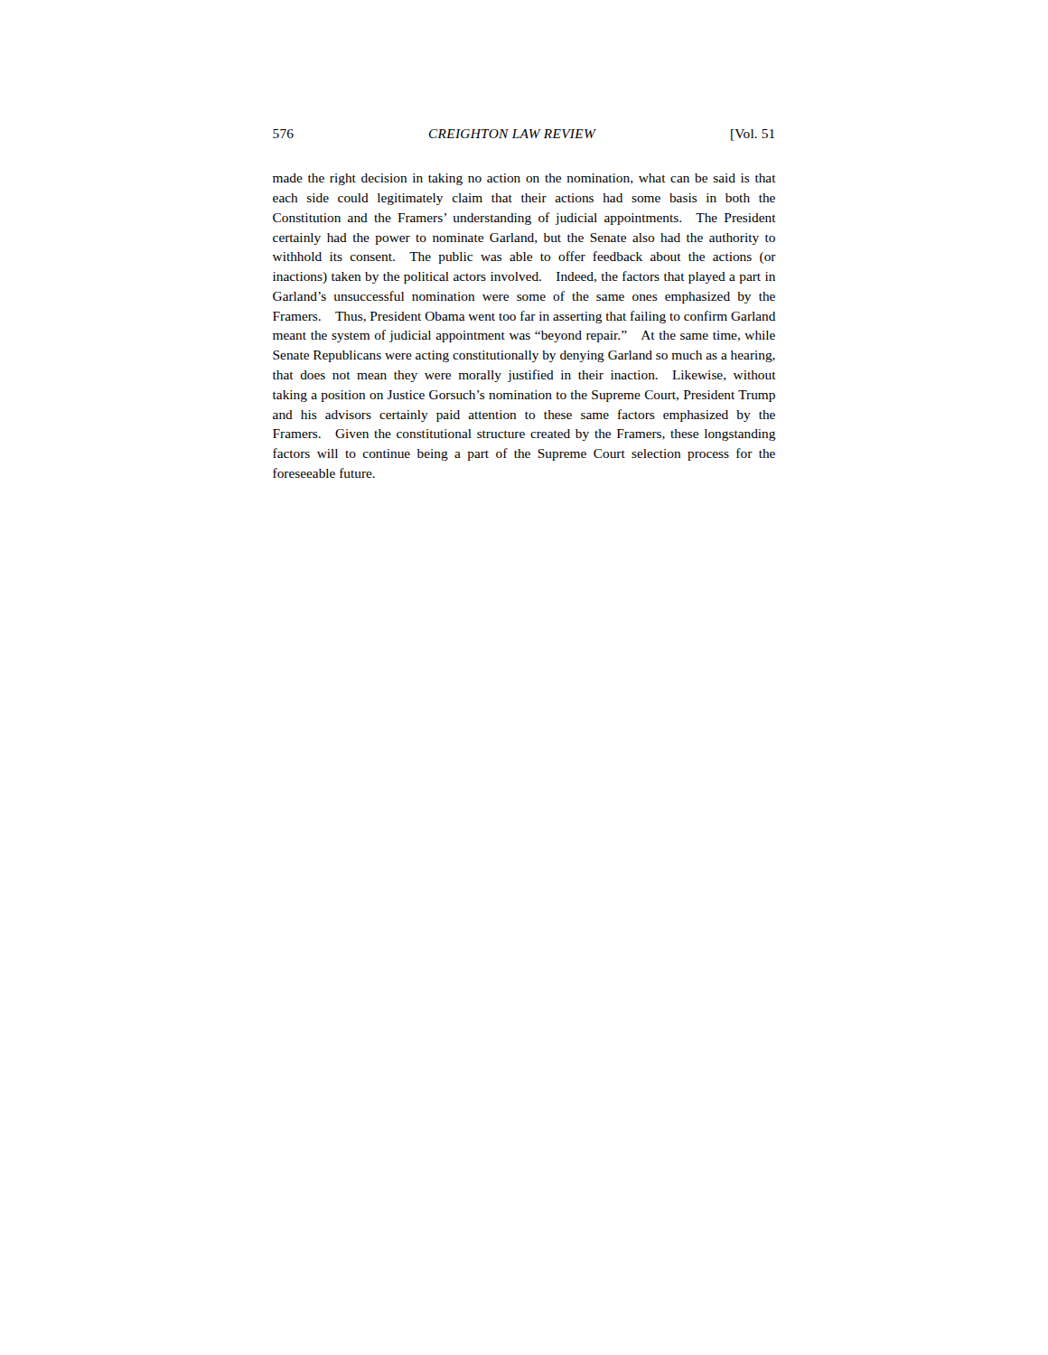576 CREIGHTON LAW REVIEW [Vol. 51
made the right decision in taking no action on the nomination, what can be said is that each side could legitimately claim that their actions had some basis in both the Constitution and the Framers’ understanding of judicial appointments. The President certainly had the power to nominate Garland, but the Senate also had the authority to withhold its consent. The public was able to offer feedback about the actions (or inactions) taken by the political actors involved. Indeed, the factors that played a part in Garland’s unsuccessful nomination were some of the same ones emphasized by the Framers. Thus, President Obama went too far in asserting that failing to confirm Garland meant the system of judicial appointment was “beyond repair.” At the same time, while Senate Republicans were acting constitutionally by denying Garland so much as a hearing, that does not mean they were morally justified in their inaction. Likewise, without taking a position on Justice Gorsuch’s nomination to the Supreme Court, President Trump and his advisors certainly paid attention to these same factors emphasized by the Framers. Given the constitutional structure created by the Framers, these longstanding factors will to continue being a part of the Supreme Court selection process for the foreseeable future.